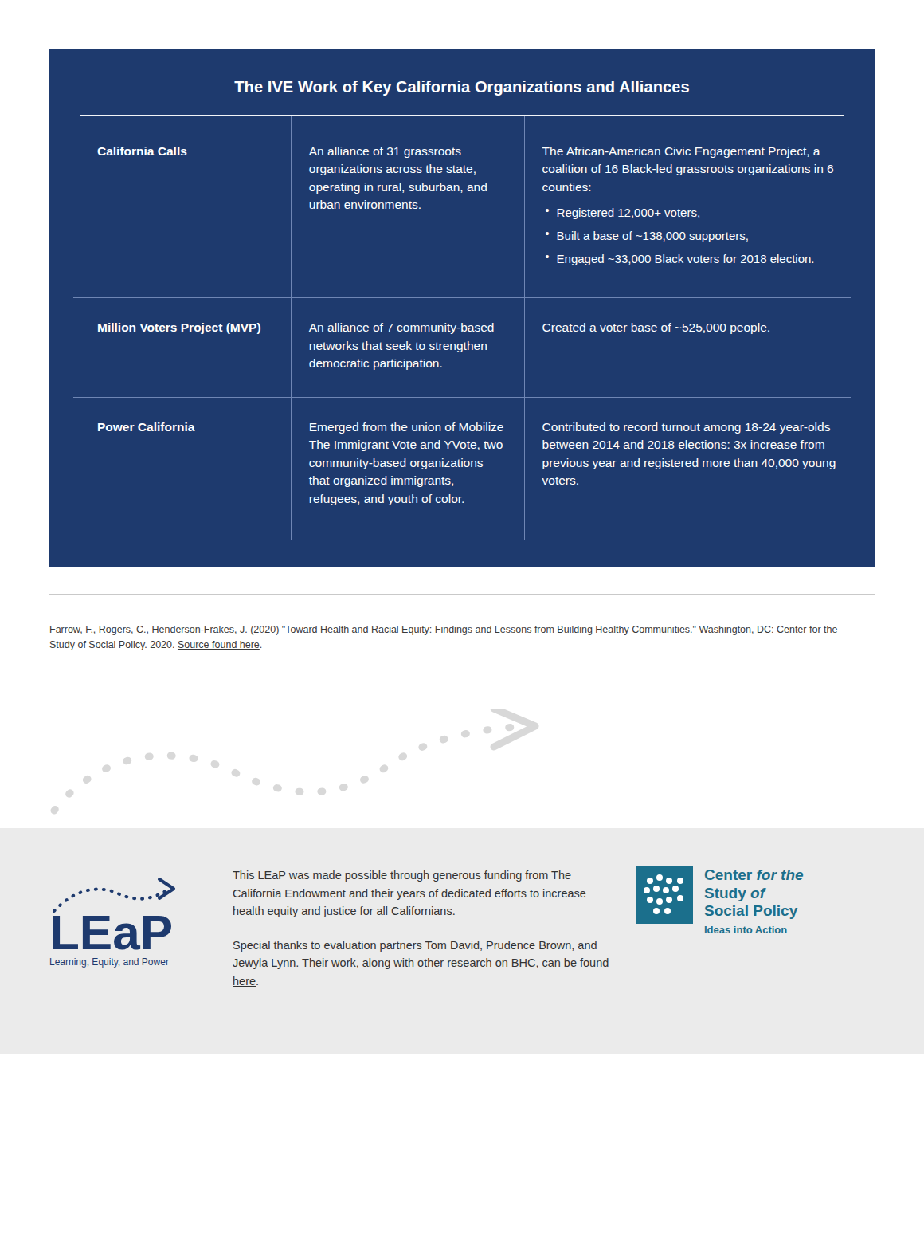The IVE Work of Key California Organizations and Alliances
| California Calls | An alliance of 31 grassroots organizations across the state, operating in rural, suburban, and urban environments. | The African-American Civic Engagement Project, a coalition of 16 Black-led grassroots organizations in 6 counties: Registered 12,000+ voters, Built a base of ~138,000 supporters, Engaged ~33,000 Black voters for 2018 election. |
| Million Voters Project (MVP) | An alliance of 7 community-based networks that seek to strengthen democratic participation. | Created a voter base of ~525,000 people. |
| Power California | Emerged from the union of Mobilize The Immigrant Vote and YVote, two community-based organizations that organized immigrants, refugees, and youth of color. | Contributed to record turnout among 18-24 year-olds between 2014 and 2018 elections: 3x increase from previous year and registered more than 40,000 young voters. |
Farrow, F., Rogers, C., Henderson-Frakes, J. (2020) "Toward Health and Racial Equity: Findings and Lessons from Building Healthy Communities." Washington, DC: Center for the Study of Social Policy. 2020. Source found here.
LEaP Learning, Equity, and Power
This LEaP was made possible through generous funding from The California Endowment and their years of dedicated efforts to increase health equity and justice for all Californians.
Special thanks to evaluation partners Tom David, Prudence Brown, and Jewyla Lynn. Their work, along with other research on BHC, can be found here.
Center for the
Study of
Social Policy Ideas into Action